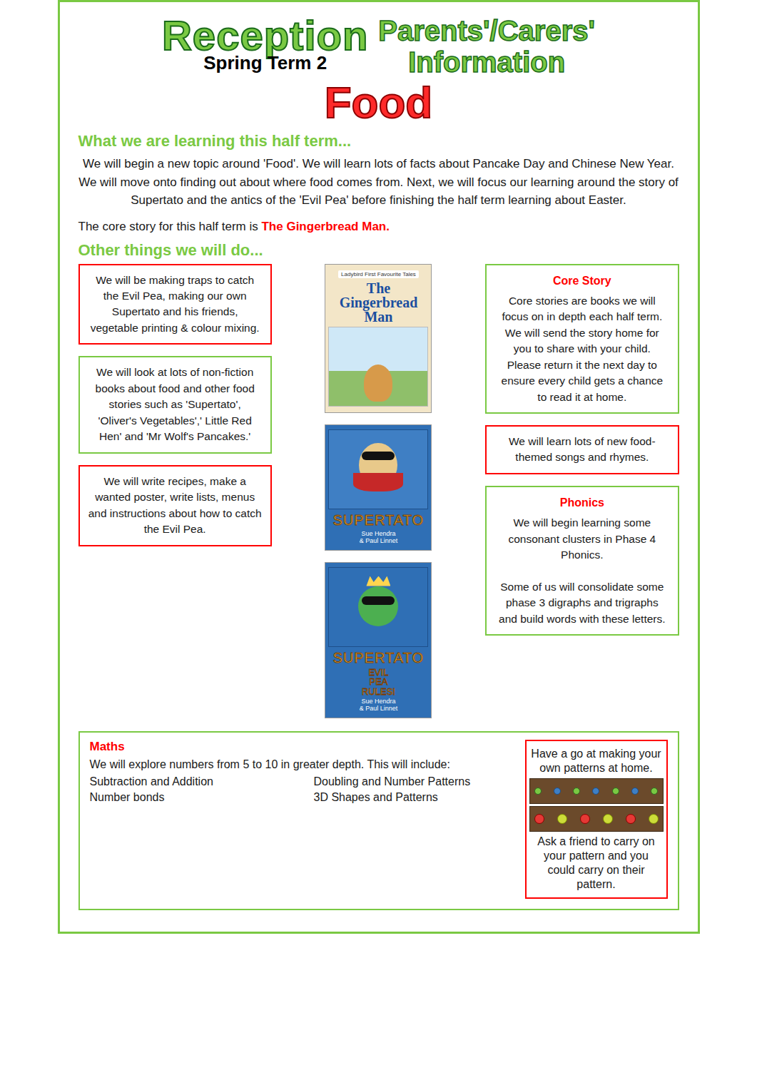Reception
Spring Term 2
Parents'/Carers'
Information
Food
What we are learning this half term...
We will begin a new topic around 'Food'. We will learn lots of facts about Pancake Day and Chinese New Year. We will move onto finding out about where food comes from. Next, we will focus our learning around the story of Supertato and the antics of the 'Evil Pea' before finishing the half term learning about Easter.
The core story for this half term is The Gingerbread Man.
Other things we will do...
We will be making traps to catch the Evil Pea, making our own Supertato and his friends, vegetable printing & colour mixing.
We will look at lots of non-fiction books about food and other food stories such as 'Supertato', 'Oliver's Vegetables',' Little Red Hen' and 'Mr Wolf's Pancakes.'
We will write recipes, make a wanted poster, write lists, menus and instructions about how to catch the Evil Pea.
Ladybird First Favourite Tales
The
Gingerbread
Man
SUPERTATO
Sue Hendra
& Paul Linnet
SUPERTATO
EVIL
PEA
RULES!
Sue Hendra
& Paul Linnet
Core Story
Core stories are books we will focus on in depth each half term. We will send the story home for you to share with your child. Please return it the next day to ensure every child gets a chance to read it at home.
We will learn lots of new food-themed songs and rhymes.
Phonics
We will begin learning some consonant clusters in Phase 4 Phonics.
Some of us will consolidate some phase 3 digraphs and trigraphs and build words with these letters.
Maths
We will explore numbers from 5 to 10 in greater depth. This will include:
Subtraction and Addition
Doubling and Number Patterns
Number bonds
3D Shapes and Patterns
Have a go at making your own patterns at home.
Ask a friend to carry on your pattern and you could carry on their pattern.